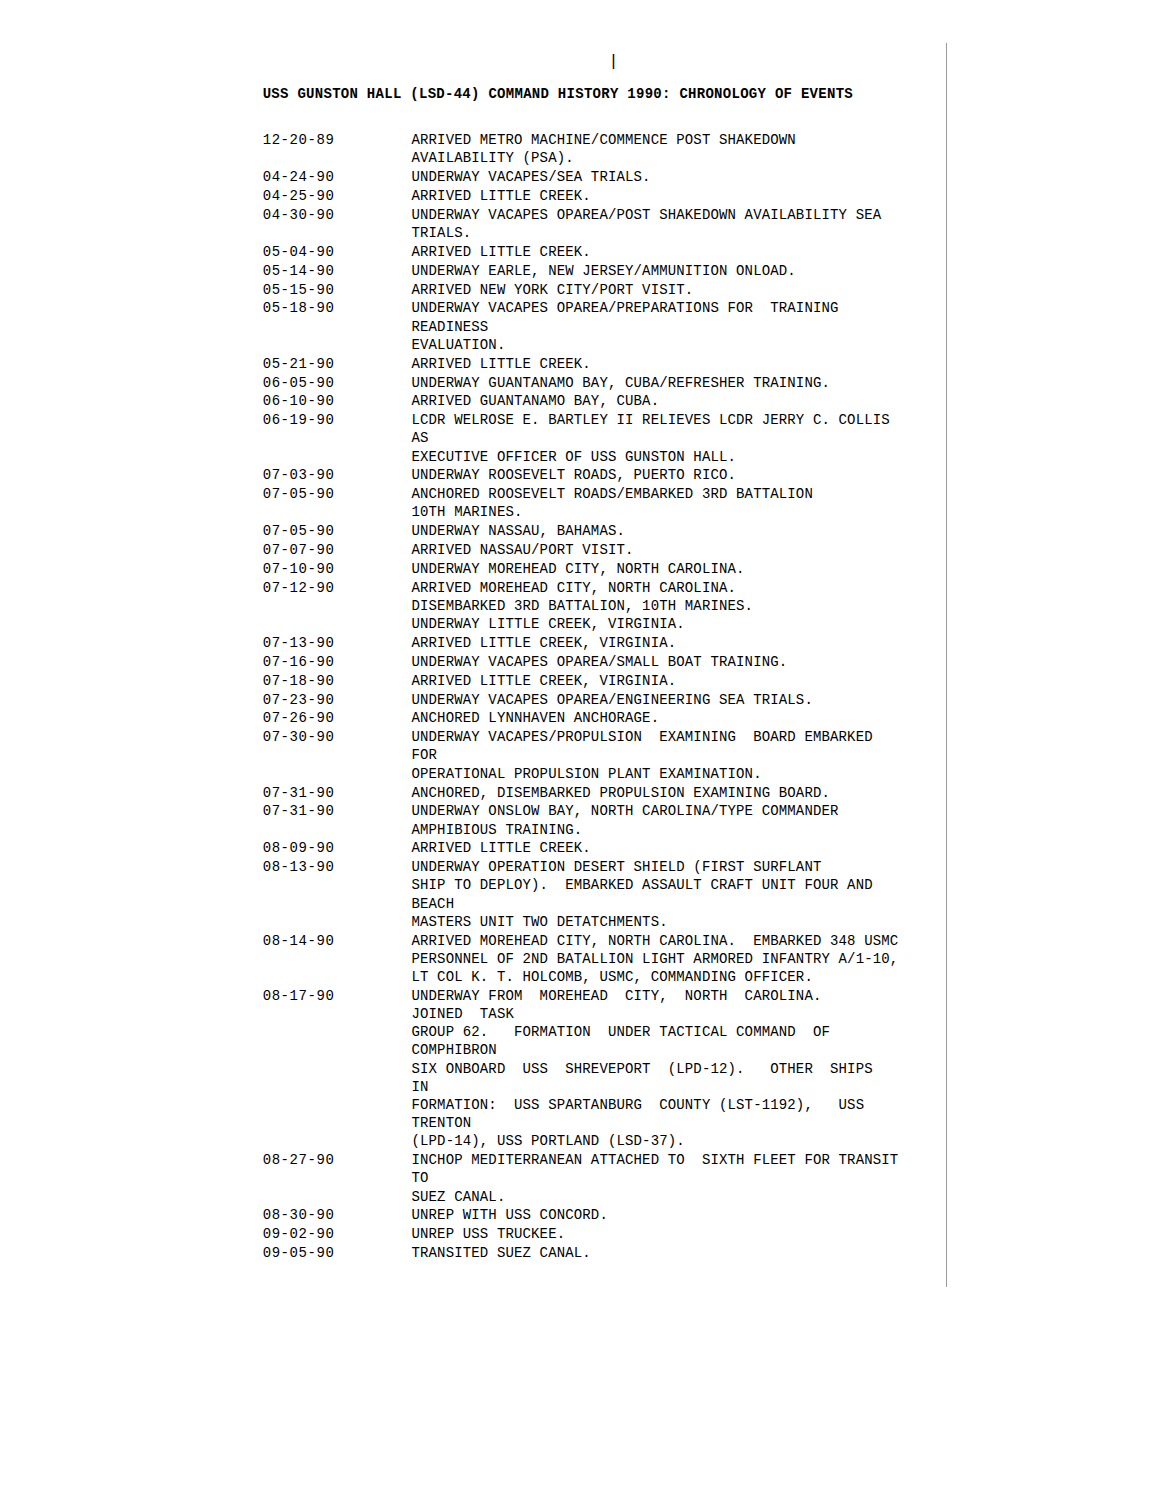|
USS GUNSTON HALL (LSD-44) COMMAND HISTORY 1990: CHRONOLOGY OF EVENTS
| 12-20-89 | ARRIVED METRO MACHINE/COMMENCE POST SHAKEDOWN AVAILABILITY (PSA). |
| 04-24-90 | UNDERWAY VACAPES/SEA TRIALS. |
| 04-25-90 | ARRIVED LITTLE CREEK. |
| 04-30-90 | UNDERWAY VACAPES OPAREA/POST SHAKEDOWN AVAILABILITY SEA TRIALS. |
| 05-04-90 | ARRIVED LITTLE CREEK. |
| 05-14-90 | UNDERWAY EARLE, NEW JERSEY/AMMUNITION ONLOAD. |
| 05-15-90 | ARRIVED NEW YORK CITY/PORT VISIT. |
| 05-18-90 | UNDERWAY VACAPES OPAREA/PREPARATIONS FOR TRAINING READINESS EVALUATION. |
| 05-21-90 | ARRIVED LITTLE CREEK. |
| 06-05-90 | UNDERWAY GUANTANAMO BAY, CUBA/REFRESHER TRAINING. |
| 06-10-90 | ARRIVED GUANTANAMO BAY, CUBA. |
| 06-19-90 | LCDR WELROSE E. BARTLEY II RELIEVES LCDR JERRY C. COLLIS AS EXECUTIVE OFFICER OF USS GUNSTON HALL. |
| 07-03-90 | UNDERWAY ROOSEVELT ROADS, PUERTO RICO. |
| 07-05-90 | ANCHORED ROOSEVELT ROADS/EMBARKED 3RD BATTALION 10TH MARINES. |
| 07-05-90 | UNDERWAY NASSAU, BAHAMAS. |
| 07-07-90 | ARRIVED NASSAU/PORT VISIT. |
| 07-10-90 | UNDERWAY MOREHEAD CITY, NORTH CAROLINA. |
| 07-12-90 | ARRIVED MOREHEAD CITY, NORTH CAROLINA. DISEMBARKED 3RD BATTALION, 10TH MARINES. UNDERWAY LITTLE CREEK, VIRGINIA. |
| 07-13-90 | ARRIVED LITTLE CREEK, VIRGINIA. |
| 07-16-90 | UNDERWAY VACAPES OPAREA/SMALL BOAT TRAINING. |
| 07-18-90 | ARRIVED LITTLE CREEK, VIRGINIA. |
| 07-23-90 | UNDERWAY VACAPES OPAREA/ENGINEERING SEA TRIALS. |
| 07-26-90 | ANCHORED LYNNHAVEN ANCHORAGE. |
| 07-30-90 | UNDERWAY VACAPES/PROPULSION EXAMINING BOARD EMBARKED FOR OPERATIONAL PROPULSION PLANT EXAMINATION. |
| 07-31-90 | ANCHORED, DISEMBARKED PROPULSION EXAMINING BOARD. |
| 07-31-90 | UNDERWAY ONSLOW BAY, NORTH CAROLINA/TYPE COMMANDER AMPHIBIOUS TRAINING. |
| 08-09-90 | ARRIVED LITTLE CREEK. |
| 08-13-90 | UNDERWAY OPERATION DESERT SHIELD (FIRST SURFLANT SHIP TO DEPLOY). EMBARKED ASSAULT CRAFT UNIT FOUR AND BEACH MASTERS UNIT TWO DETATCHMENTS. |
| 08-14-90 | ARRIVED MOREHEAD CITY, NORTH CAROLINA. EMBARKED 348 USMC PERSONNEL OF 2ND BATALLION LIGHT ARMORED INFANTRY A/1-10, LT COL K. T. HOLCOMB, USMC, COMMANDING OFFICER. |
| 08-17-90 | UNDERWAY FROM MOREHEAD CITY, NORTH CAROLINA. JOINED TASK GROUP 62. FORMATION UNDER TACTICAL COMMAND OF COMPHIBRON SIX ONBOARD USS SHREVEPORT (LPD-12). OTHER SHIPS IN FORMATION: USS SPARTANBURG COUNTY (LST-1192), USS TRENTON (LPD-14), USS PORTLAND (LSD-37). |
| 08-27-90 | INCHOP MEDITERRANEAN ATTACHED TO SIXTH FLEET FOR TRANSIT TO SUEZ CANAL. |
| 08-30-90 | UNREP WITH USS CONCORD. |
| 09-02-90 | UNREP USS TRUCKEE. |
| 09-05-90 | TRANSITED SUEZ CANAL. |